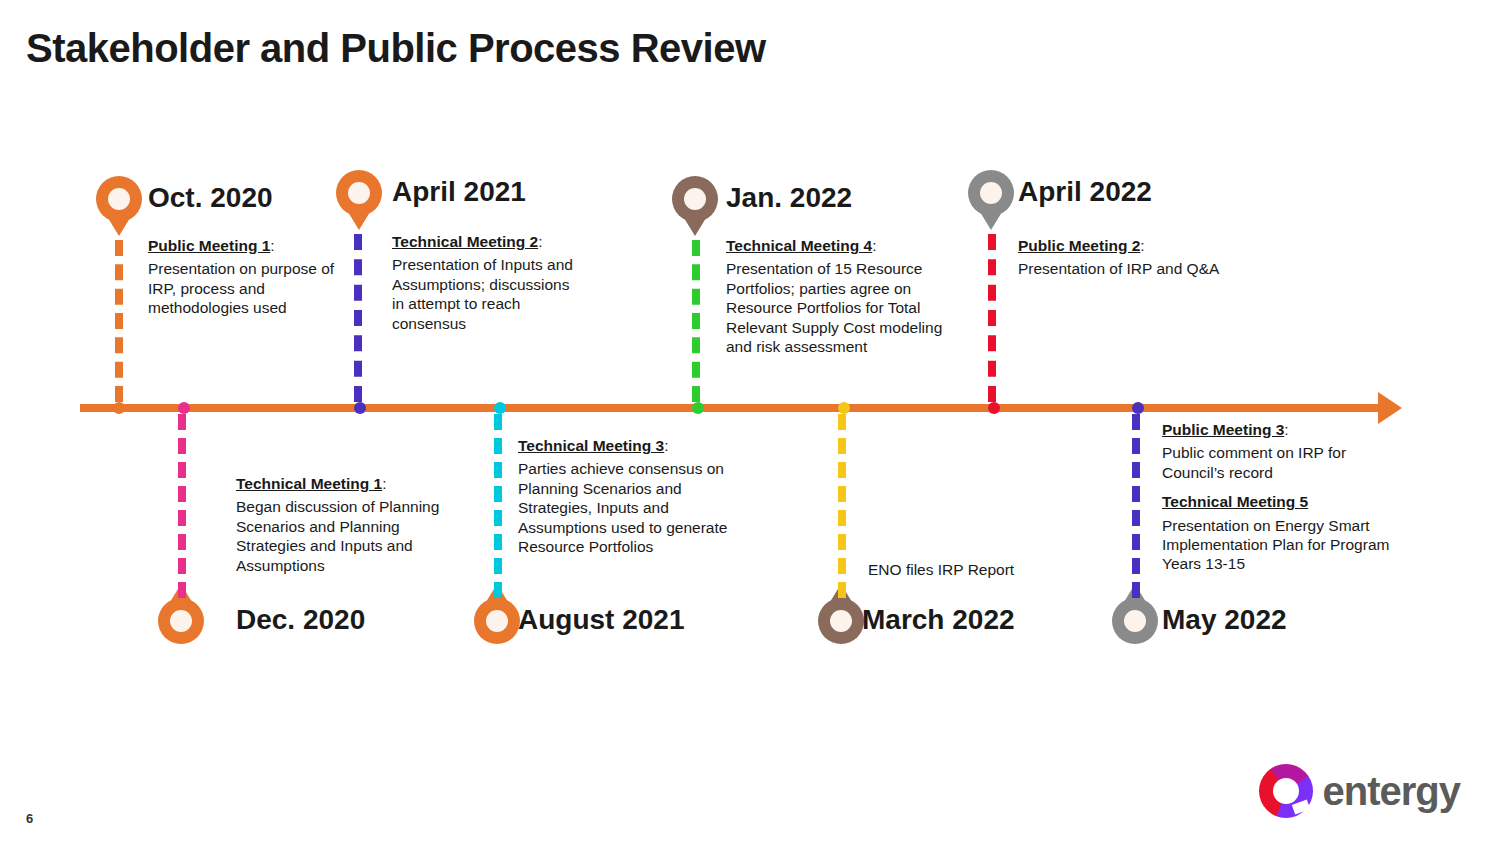Stakeholder and Public Process Review
Oct. 2020
Public Meeting 1:
Presentation on purpose of IRP, process and methodologies used
Dec. 2020
Technical Meeting 1:
Began discussion of Planning Scenarios and Planning Strategies and Inputs and Assumptions
April 2021
Technical Meeting 2:
Presentation of Inputs and Assumptions; discussions in attempt to reach consensus
August 2021
Technical Meeting 3:
Parties achieve consensus on Planning Scenarios and Strategies, Inputs and Assumptions used to generate Resource Portfolios
Jan. 2022
Technical Meeting 4:
Presentation of 15 Resource Portfolios; parties agree on Resource Portfolios for Total Relevant Supply Cost modeling and risk assessment
March 2022
ENO files IRP Report
April 2022
Public Meeting 2:
Presentation of IRP and Q&A
May 2022
Public Meeting 3:
Public comment on IRP for Council’s record
Technical Meeting 5
Presentation on Energy Smart Implementation Plan for Program Years 13-15
6
entergy